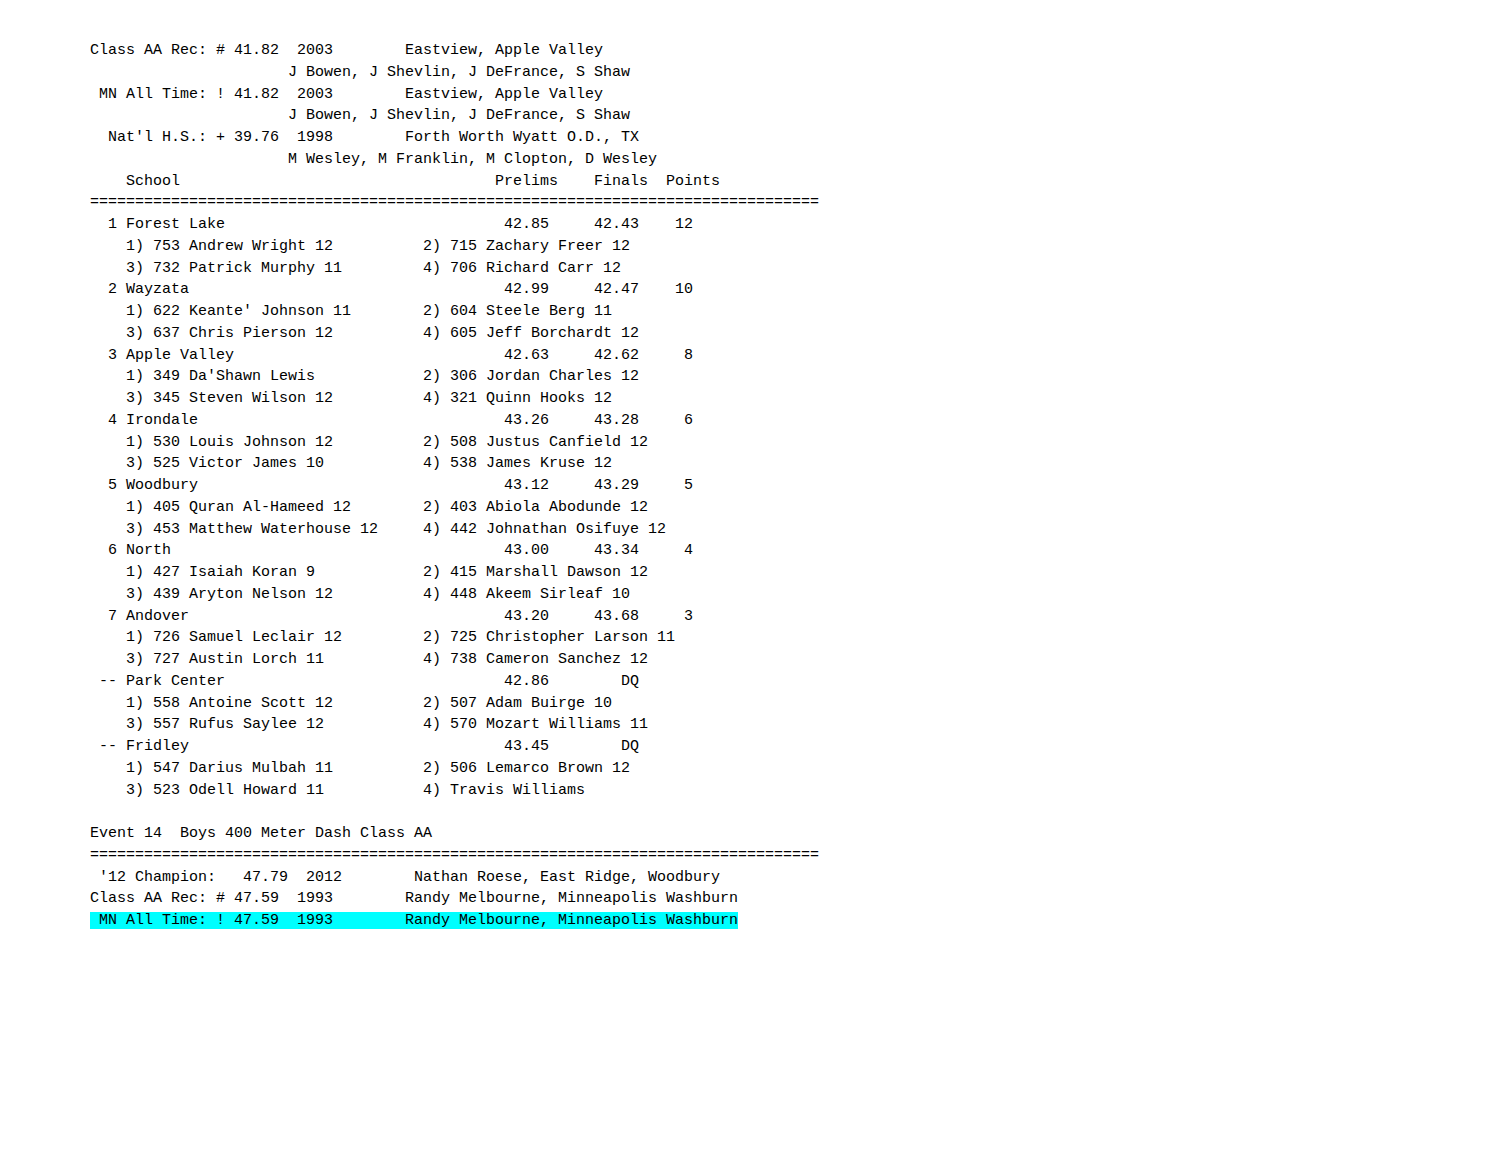Class AA Rec: # 41.82  2003        Eastview, Apple Valley
                      J Bowen, J Shevlin, J DeFrance, S Shaw
 MN All Time: ! 41.82  2003        Eastview, Apple Valley
                      J Bowen, J Shevlin, J DeFrance, S Shaw
  Nat'l H.S.: + 39.76  1998        Forth Worth Wyatt O.D., TX
                      M Wesley, M Franklin, M Clopton, D Wesley
    School                                   Prelims    Finals  Points
=================================================================================
  1 Forest Lake                               42.85     42.43    12
    1) 753 Andrew Wright 12          2) 715 Zachary Freer 12
    3) 732 Patrick Murphy 11         4) 706 Richard Carr 12
  2 Wayzata                                   42.99     42.47    10
    1) 622 Keante' Johnson 11        2) 604 Steele Berg 11
    3) 637 Chris Pierson 12          4) 605 Jeff Borchardt 12
  3 Apple Valley                              42.63     42.62     8
    1) 349 Da'Shawn Lewis            2) 306 Jordan Charles 12
    3) 345 Steven Wilson 12          4) 321 Quinn Hooks 12
  4 Irondale                                  43.26     43.28     6
    1) 530 Louis Johnson 12          2) 508 Justus Canfield 12
    3) 525 Victor James 10           4) 538 James Kruse 12
  5 Woodbury                                  43.12     43.29     5
    1) 405 Quran Al-Hameed 12        2) 403 Abiola Abodunde 12
    3) 453 Matthew Waterhouse 12     4) 442 Johnathan Osifuye 12
  6 North                                     43.00     43.34     4
    1) 427 Isaiah Koran 9            2) 415 Marshall Dawson 12
    3) 439 Aryton Nelson 12          4) 448 Akeem Sirleaf 10
  7 Andover                                   43.20     43.68     3
    1) 726 Samuel Leclair 12         2) 725 Christopher Larson 11
    3) 727 Austin Lorch 11           4) 738 Cameron Sanchez 12
 -- Park Center                               42.86        DQ
    1) 558 Antoine Scott 12          2) 507 Adam Buirge 10
    3) 557 Rufus Saylee 12           4) 570 Mozart Williams 11
 -- Fridley                                   43.45        DQ
    1) 547 Darius Mulbah 11          2) 506 Lemarco Brown 12
    3) 523 Odell Howard 11           4) Travis Williams

Event 14  Boys 400 Meter Dash Class AA
=================================================================================
 '12 Champion:   47.79  2012        Nathan Roese, East Ridge, Woodbury
Class AA Rec: # 47.59  1993        Randy Melbourne, Minneapolis Washburn
 MN All Time: ! 47.59  1993        Randy Melbourne, Minneapolis Washburn